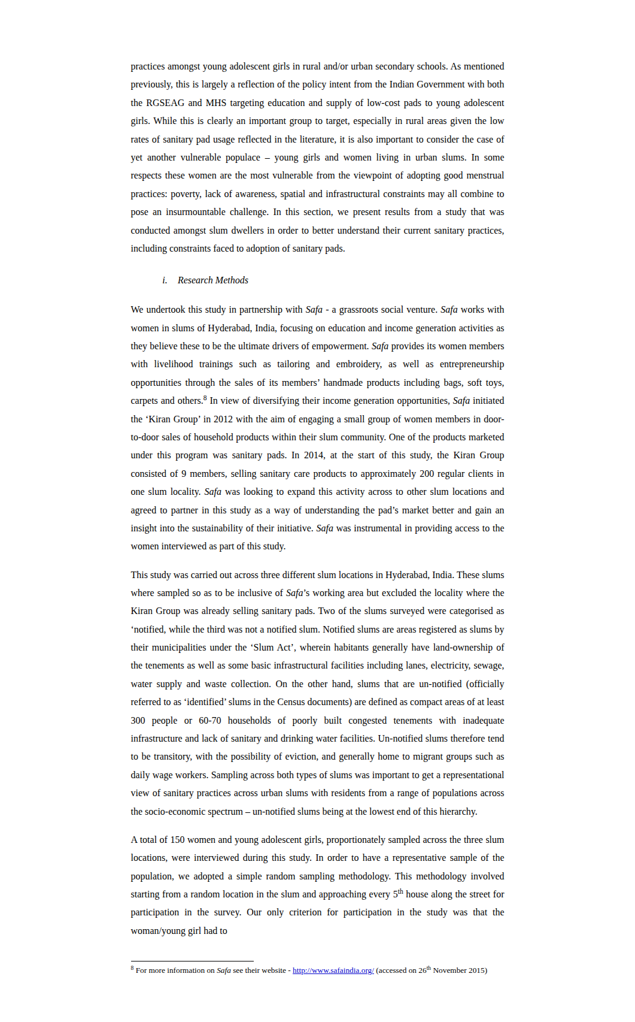practices amongst young adolescent girls in rural and/or urban secondary schools. As mentioned previously, this is largely a reflection of the policy intent from the Indian Government with both the RGSEAG and MHS targeting education and supply of low-cost pads to young adolescent girls. While this is clearly an important group to target, especially in rural areas given the low rates of sanitary pad usage reflected in the literature, it is also important to consider the case of yet another vulnerable populace – young girls and women living in urban slums. In some respects these women are the most vulnerable from the viewpoint of adopting good menstrual practices: poverty, lack of awareness, spatial and infrastructural constraints may all combine to pose an insurmountable challenge. In this section, we present results from a study that was conducted amongst slum dwellers in order to better understand their current sanitary practices, including constraints faced to adoption of sanitary pads.
i. Research Methods
We undertook this study in partnership with Safa - a grassroots social venture. Safa works with women in slums of Hyderabad, India, focusing on education and income generation activities as they believe these to be the ultimate drivers of empowerment. Safa provides its women members with livelihood trainings such as tailoring and embroidery, as well as entrepreneurship opportunities through the sales of its members’ handmade products including bags, soft toys, carpets and others.8 In view of diversifying their income generation opportunities, Safa initiated the ‘Kiran Group’ in 2012 with the aim of engaging a small group of women members in door-to-door sales of household products within their slum community. One of the products marketed under this program was sanitary pads. In 2014, at the start of this study, the Kiran Group consisted of 9 members, selling sanitary care products to approximately 200 regular clients in one slum locality. Safa was looking to expand this activity across to other slum locations and agreed to partner in this study as a way of understanding the pad’s market better and gain an insight into the sustainability of their initiative. Safa was instrumental in providing access to the women interviewed as part of this study.
This study was carried out across three different slum locations in Hyderabad, India. These slums where sampled so as to be inclusive of Safa’s working area but excluded the locality where the Kiran Group was already selling sanitary pads. Two of the slums surveyed were categorised as ‘notified, while the third was not a notified slum. Notified slums are areas registered as slums by their municipalities under the ‘Slum Act’, wherein habitants generally have land-ownership of the tenements as well as some basic infrastructural facilities including lanes, electricity, sewage, water supply and waste collection. On the other hand, slums that are un-notified (officially referred to as ‘identified’ slums in the Census documents) are defined as compact areas of at least 300 people or 60-70 households of poorly built congested tenements with inadequate infrastructure and lack of sanitary and drinking water facilities. Un-notified slums therefore tend to be transitory, with the possibility of eviction, and generally home to migrant groups such as daily wage workers. Sampling across both types of slums was important to get a representational view of sanitary practices across urban slums with residents from a range of populations across the socio-economic spectrum – un-notified slums being at the lowest end of this hierarchy.
A total of 150 women and young adolescent girls, proportionately sampled across the three slum locations, were interviewed during this study. In order to have a representative sample of the population, we adopted a simple random sampling methodology. This methodology involved starting from a random location in the slum and approaching every 5th house along the street for participation in the survey. Our only criterion for participation in the study was that the woman/young girl had to
8 For more information on Safa see their website - http://www.safaindia.org/ (accessed on 26th November 2015)